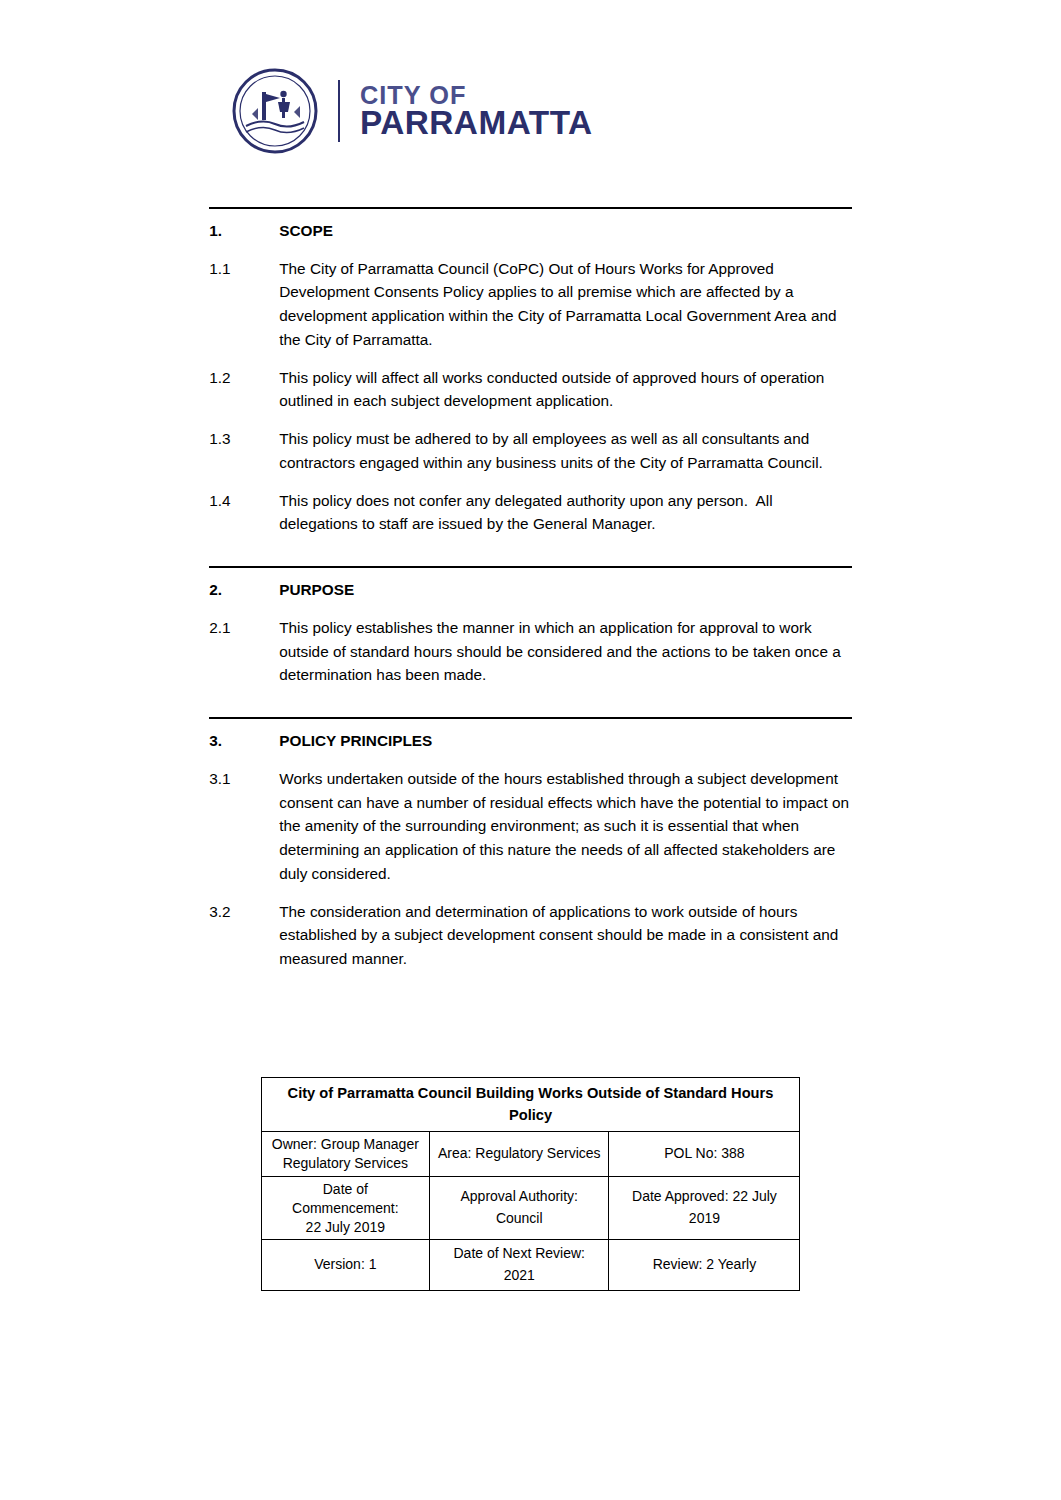CITY OF
PARRAMATTA
1. SCOPE
1.1 The City of Parramatta Council (CoPC) Out of Hours Works for Approved Development Consents Policy applies to all premise which are affected by a development application within the City of Parramatta Local Government Area and the City of Parramatta.
1.2 This policy will affect all works conducted outside of approved hours of operation outlined in each subject development application.
1.3 This policy must be adhered to by all employees as well as all consultants and contractors engaged within any business units of the City of Parramatta Council.
1.4 This policy does not confer any delegated authority upon any person. All delegations to staff are issued by the General Manager.
2. PURPOSE
2.1 This policy establishes the manner in which an application for approval to work outside of standard hours should be considered and the actions to be taken once a determination has been made.
3. POLICY PRINCIPLES
3.1 Works undertaken outside of the hours established through a subject development consent can have a number of residual effects which have the potential to impact on the amenity of the surrounding environment; as such it is essential that when determining an application of this nature the needs of all affected stakeholders are duly considered.
3.2 The consideration and determination of applications to work outside of hours established by a subject development consent should be made in a consistent and measured manner.
| City of Parramatta Council Building Works Outside of Standard Hours Policy |
| Owner: Group Manager Regulatory Services | Area: Regulatory Services | POL No: 388 |
| Date of Commencement: 22 July 2019 | Approval Authority: Council | Date Approved: 22 July 2019 |
| Version: 1 | Date of Next Review: 2021 | Review: 2 Yearly |